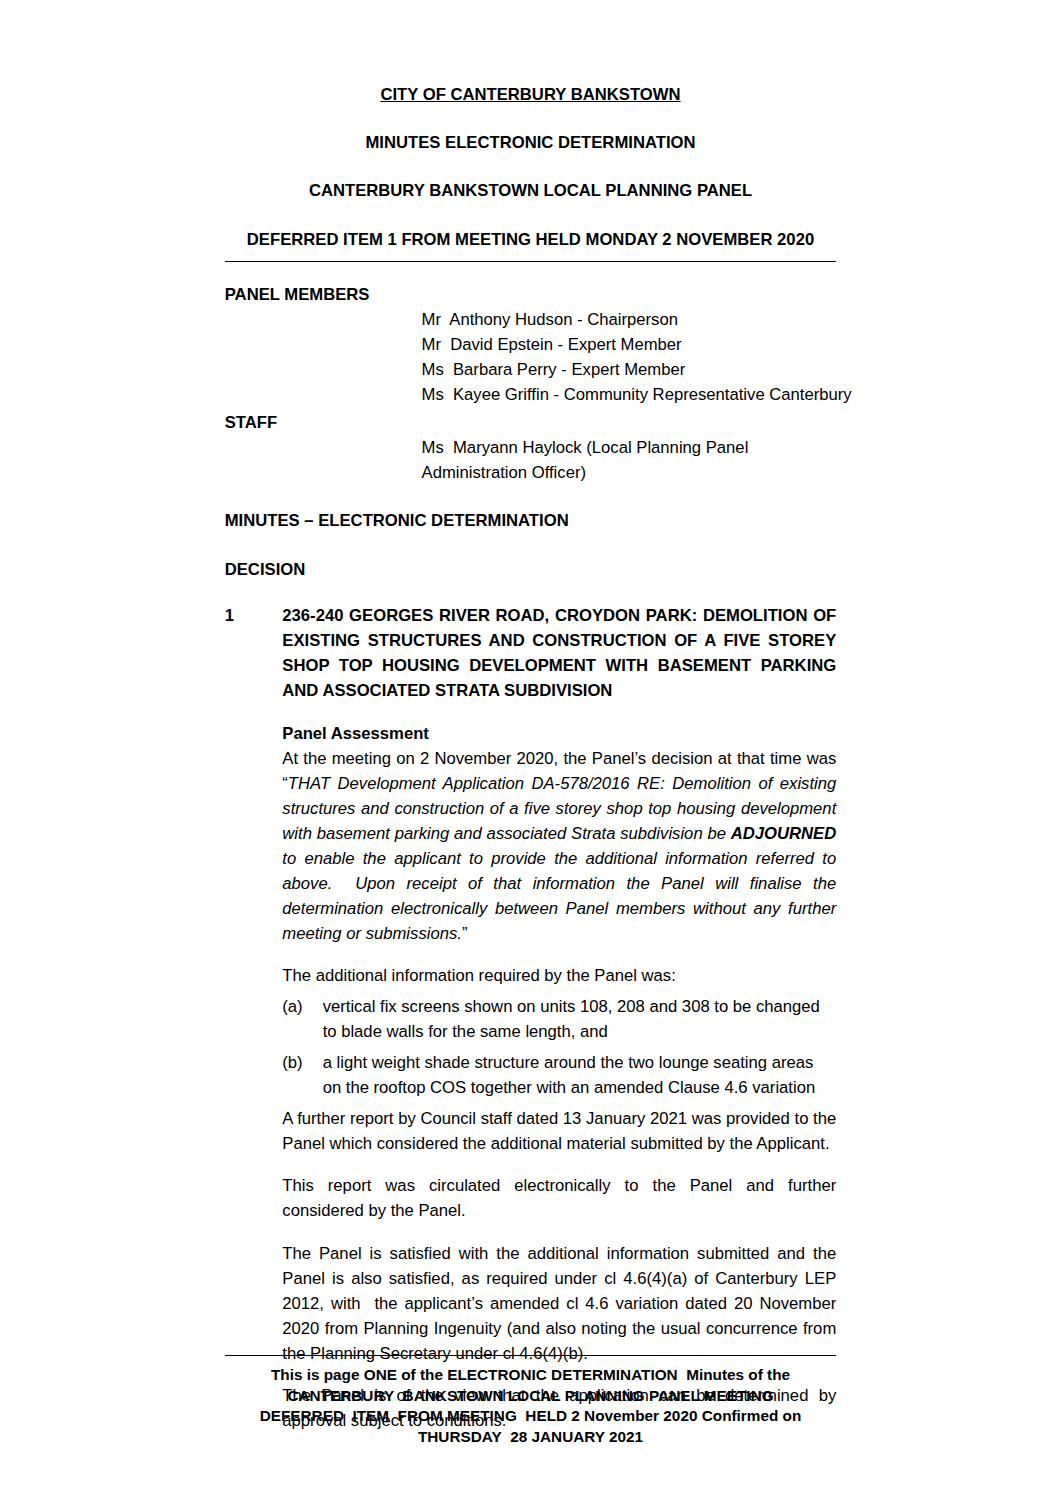CITY OF CANTERBURY BANKSTOWN
MINUTES ELECTRONIC DETERMINATION
CANTERBURY BANKSTOWN LOCAL PLANNING PANEL
DEFERRED ITEM 1 FROM MEETING HELD MONDAY 2 NOVEMBER 2020
PANEL MEMBERS
Mr Anthony Hudson - Chairperson
Mr David Epstein - Expert Member
Ms Barbara Perry - Expert Member
Ms Kayee Griffin - Community Representative Canterbury
STAFF
Ms Maryann Haylock (Local Planning Panel Administration Officer)
MINUTES – ELECTRONIC DETERMINATION
DECISION
1
236-240 Georges River Road, Croydon Park: Demolition of existing structures and construction of a five storey shop top housing development with basement parking and associated strata subdivision
Panel Assessment
At the meeting on 2 November 2020, the Panel’s decision at that time was “THAT Development Application DA-578/2016 RE: Demolition of existing structures and construction of a five storey shop top housing development with basement parking and associated Strata subdivision be ADJOURNED to enable the applicant to provide the additional information referred to above. Upon receipt of that information the Panel will finalise the determination electronically between Panel members without any further meeting or submissions.”
The additional information required by the Panel was:
(a) vertical fix screens shown on units 108, 208 and 308 to be changed to blade walls for the same length, and
(b) a light weight shade structure around the two lounge seating areas on the rooftop COS together with an amended Clause 4.6 variation
A further report by Council staff dated 13 January 2021 was provided to the Panel which considered the additional material submitted by the Applicant.
This report was circulated electronically to the Panel and further considered by the Panel.
The Panel is satisfied with the additional information submitted and the Panel is also satisfied, as required under cl 4.6(4)(a) of Canterbury LEP 2012, with the applicant’s amended cl 4.6 variation dated 20 November 2020 from Planning Ingenuity (and also noting the usual concurrence from the Planning Secretary under cl 4.6(4)(b).
The Panel is of the view that the application can be determined by approval subject to conditions.
This is page ONE of the ELECTRONIC DETERMINATION Minutes of the CANTERBURY BANKSTOWN LOCAL PLANNING PANEL MEETING DEFERRED ITEM FROM MEETING HELD 2 November 2020 Confirmed on THURSDAY 28 JANUARY 2021